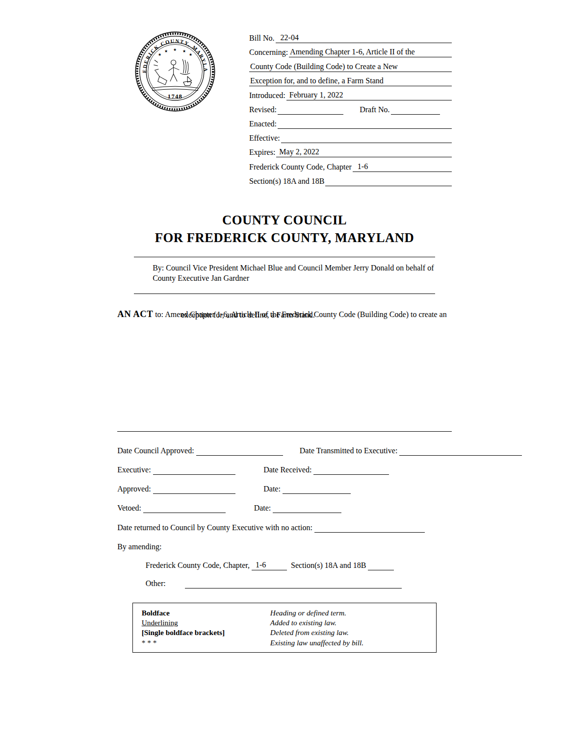FREDERICK COUNTY, MARYLAND ★ ★ ★ ★ ★ 1748
Bill No. 22-04
Concerning: Amending Chapter 1-6, Article II of the
County Code (Building Code) to Create a New
Exception for, and to define, a Farm Stand
Introduced: February 1, 2022
Revised: Draft No.
Enacted:
Effective:
Expires: May 2, 2022
Frederick County Code, Chapter 1-6
Section(s) 18A and 18B
COUNTY COUNCILFOR FREDERICK COUNTY, MARYLAND
By: Council Vice President Michael Blue and Council Member Jerry Donald on behalf of County Executive Jan Gardner
AN ACT to: Amend Chapter 1-6, Article II of the Frederick County Code (Building Code) to create an exception for, and to define, a Farm Stand.
Date Council Approved: Date Transmitted to Executive:
Executive: Date Received:
Approved: Date:
Vetoed: Date:
Date returned to Council by County Executive with no action:
By amending:
Frederick County Code, Chapter, 1-6 Section(s) 18A and 18B
Other:
| Boldface | Heading or defined term. |
| Underlining | Added to existing law. |
| [Single boldface brackets] | Deleted from existing law. |
| * * * | Existing law unaffected by bill. |